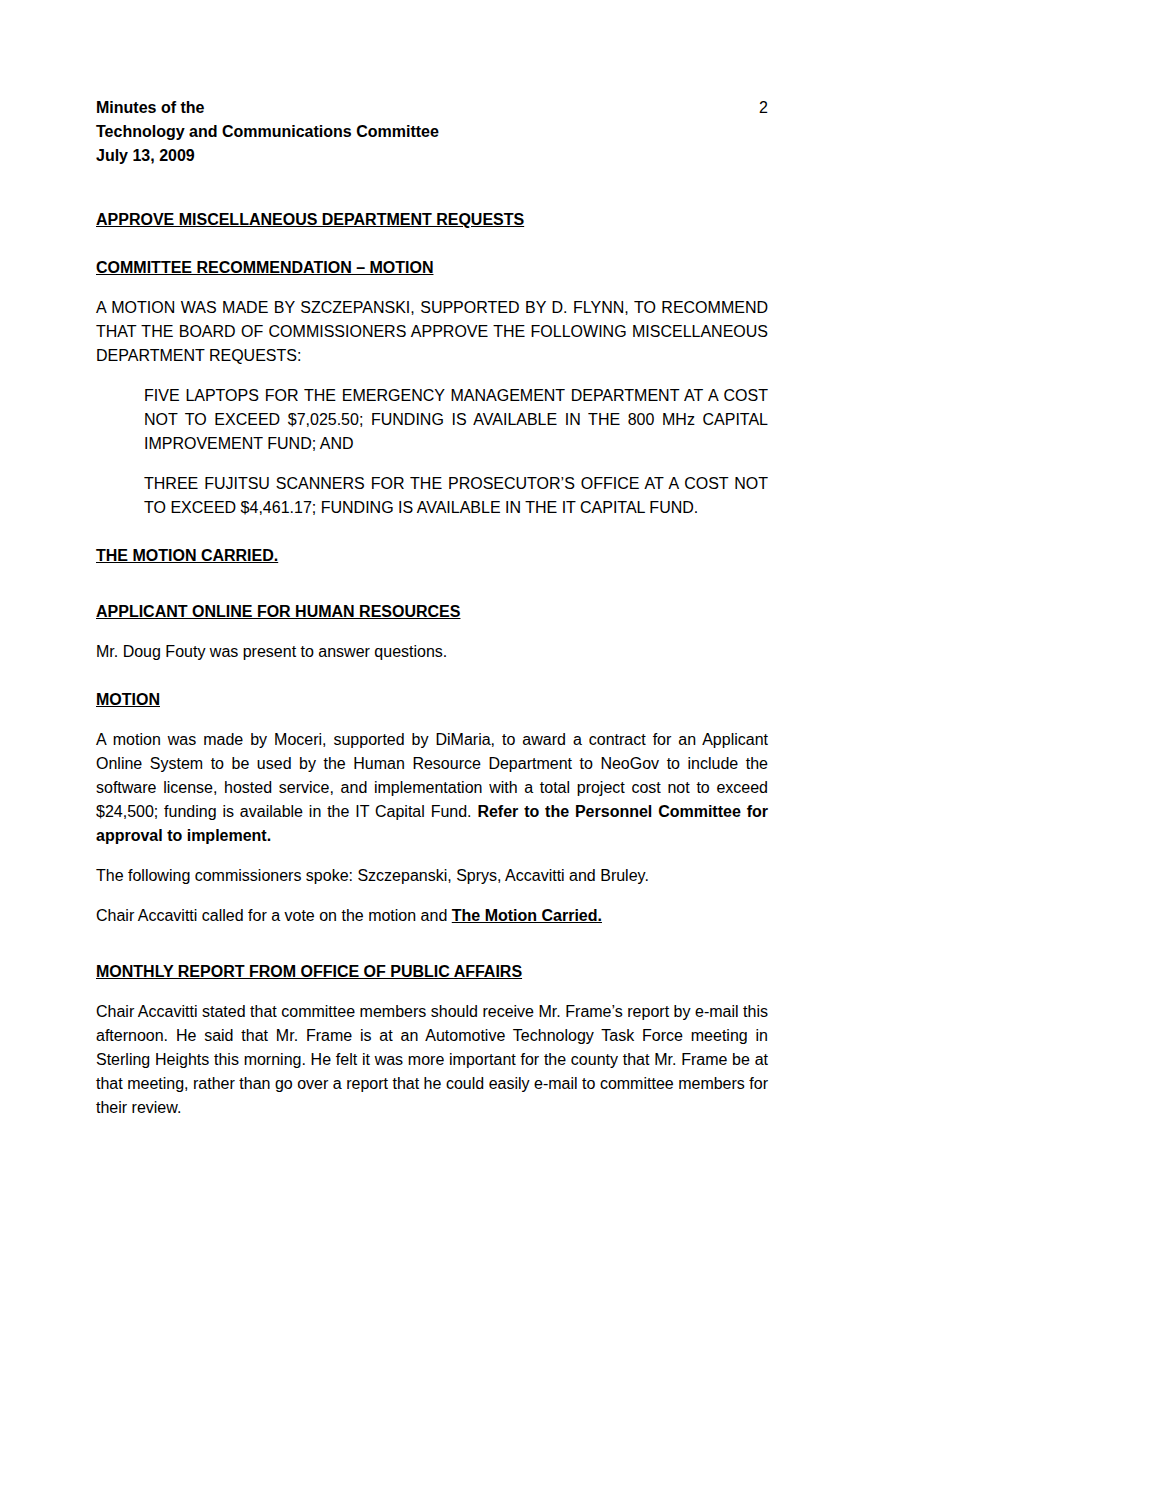2
Minutes of the
Technology and Communications Committee
July 13, 2009
APPROVE MISCELLANEOUS DEPARTMENT REQUESTS
COMMITTEE RECOMMENDATION – MOTION
A MOTION WAS MADE BY SZCZEPANSKI, SUPPORTED BY D. FLYNN, TO RECOMMEND THAT THE BOARD OF COMMISSIONERS APPROVE THE FOLLOWING MISCELLANEOUS DEPARTMENT REQUESTS:
FIVE LAPTOPS FOR THE EMERGENCY MANAGEMENT DEPARTMENT AT A COST NOT TO EXCEED $7,025.50; FUNDING IS AVAILABLE IN THE 800 MHz CAPITAL IMPROVEMENT FUND; AND
THREE FUJITSU SCANNERS FOR THE PROSECUTOR’S OFFICE AT A COST NOT TO EXCEED $4,461.17; FUNDING IS AVAILABLE IN THE IT CAPITAL FUND.
THE MOTION CARRIED.
APPLICANT ONLINE FOR HUMAN RESOURCES
Mr. Doug Fouty was present to answer questions.
MOTION
A motion was made by Moceri, supported by DiMaria, to award a contract for an Applicant Online System to be used by the Human Resource Department to NeoGov to include the software license, hosted service, and implementation with a total project cost not to exceed $24,500; funding is available in the IT Capital Fund. Refer to the Personnel Committee for approval to implement.
The following commissioners spoke: Szczepanski, Sprys, Accavitti and Bruley.
Chair Accavitti called for a vote on the motion and The Motion Carried.
MONTHLY REPORT FROM OFFICE OF PUBLIC AFFAIRS
Chair Accavitti stated that committee members should receive Mr. Frame’s report by e-mail this afternoon. He said that Mr. Frame is at an Automotive Technology Task Force meeting in Sterling Heights this morning. He felt it was more important for the county that Mr. Frame be at that meeting, rather than go over a report that he could easily e-mail to committee members for their review.